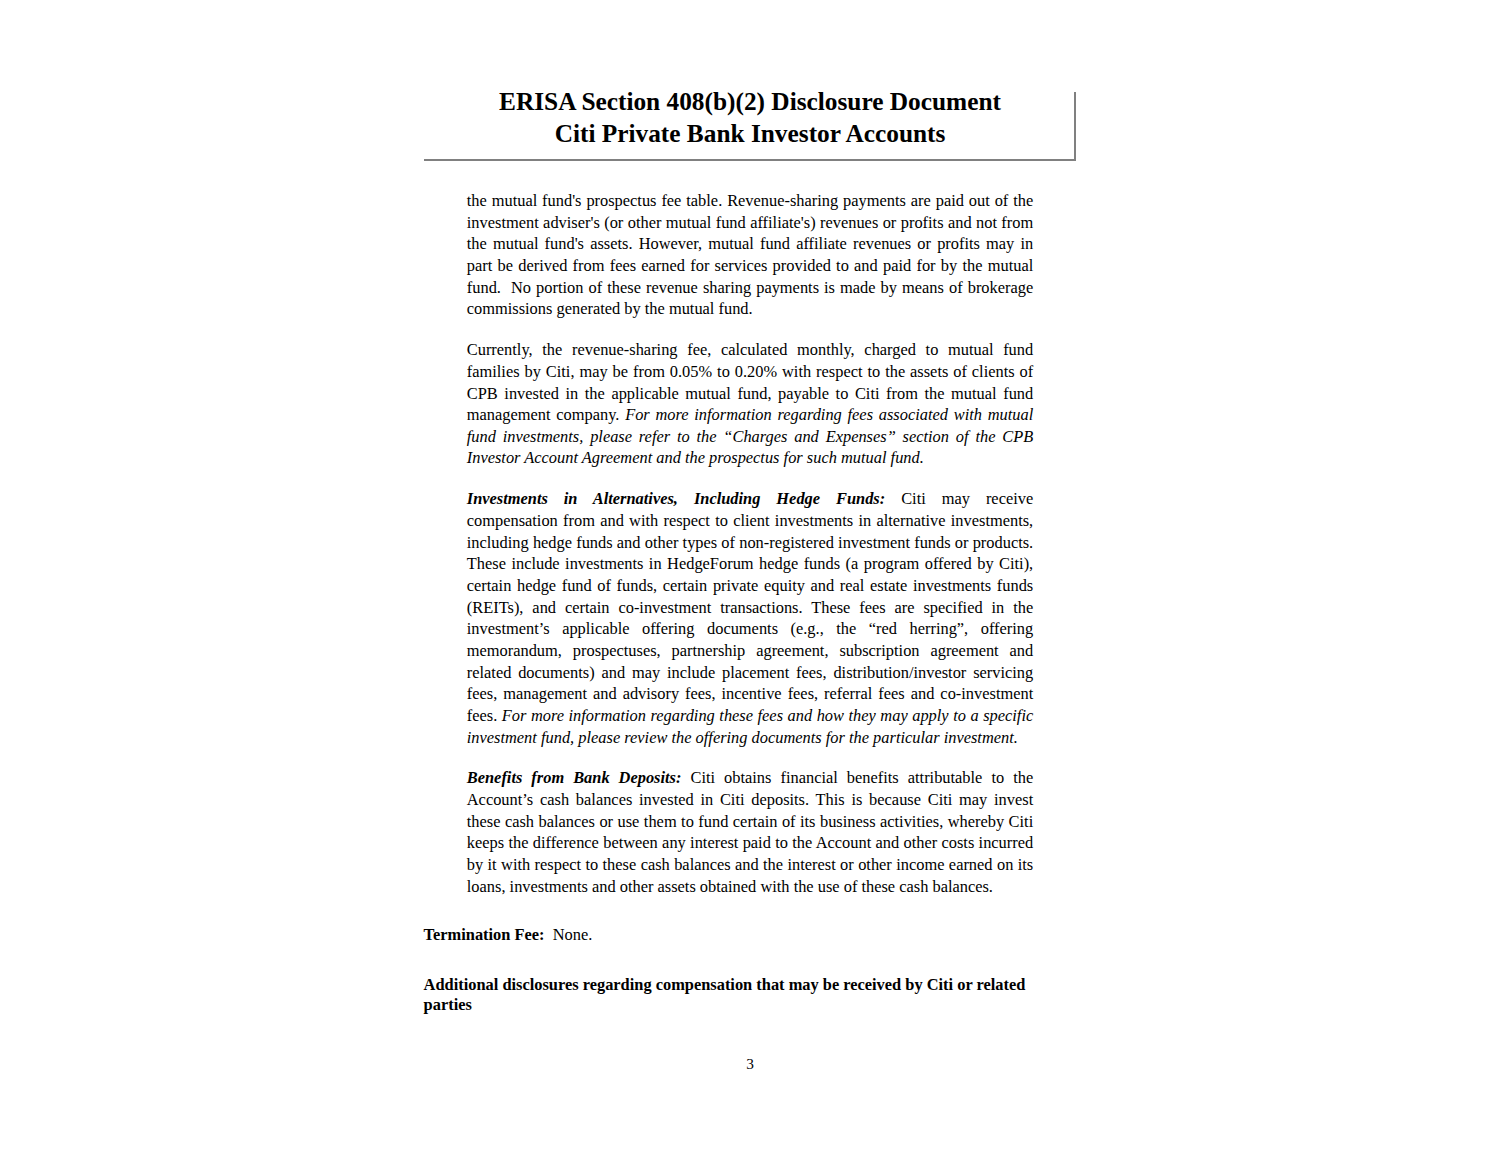ERISA Section 408(b)(2) Disclosure Document Citi Private Bank Investor Accounts
the mutual fund's prospectus fee table. Revenue-sharing payments are paid out of the investment adviser's (or other mutual fund affiliate's) revenues or profits and not from the mutual fund's assets. However, mutual fund affiliate revenues or profits may in part be derived from fees earned for services provided to and paid for by the mutual fund. No portion of these revenue sharing payments is made by means of brokerage commissions generated by the mutual fund.
Currently, the revenue-sharing fee, calculated monthly, charged to mutual fund families by Citi, may be from 0.05% to 0.20% with respect to the assets of clients of CPB invested in the applicable mutual fund, payable to Citi from the mutual fund management company. For more information regarding fees associated with mutual fund investments, please refer to the “Charges and Expenses” section of the CPB Investor Account Agreement and the prospectus for such mutual fund.
Investments in Alternatives, Including Hedge Funds: Citi may receive compensation from and with respect to client investments in alternative investments, including hedge funds and other types of non-registered investment funds or products. These include investments in HedgeForum hedge funds (a program offered by Citi), certain hedge fund of funds, certain private equity and real estate investments funds (REITs), and certain co-investment transactions. These fees are specified in the investment’s applicable offering documents (e.g., the “red herring”, offering memorandum, prospectuses, partnership agreement, subscription agreement and related documents) and may include placement fees, distribution/investor servicing fees, management and advisory fees, incentive fees, referral fees and co-investment fees. For more information regarding these fees and how they may apply to a specific investment fund, please review the offering documents for the particular investment.
Benefits from Bank Deposits: Citi obtains financial benefits attributable to the Account’s cash balances invested in Citi deposits. This is because Citi may invest these cash balances or use them to fund certain of its business activities, whereby Citi keeps the difference between any interest paid to the Account and other costs incurred by it with respect to these cash balances and the interest or other income earned on its loans, investments and other assets obtained with the use of these cash balances.
Termination Fee: None.
Additional disclosures regarding compensation that may be received by Citi or related parties
3